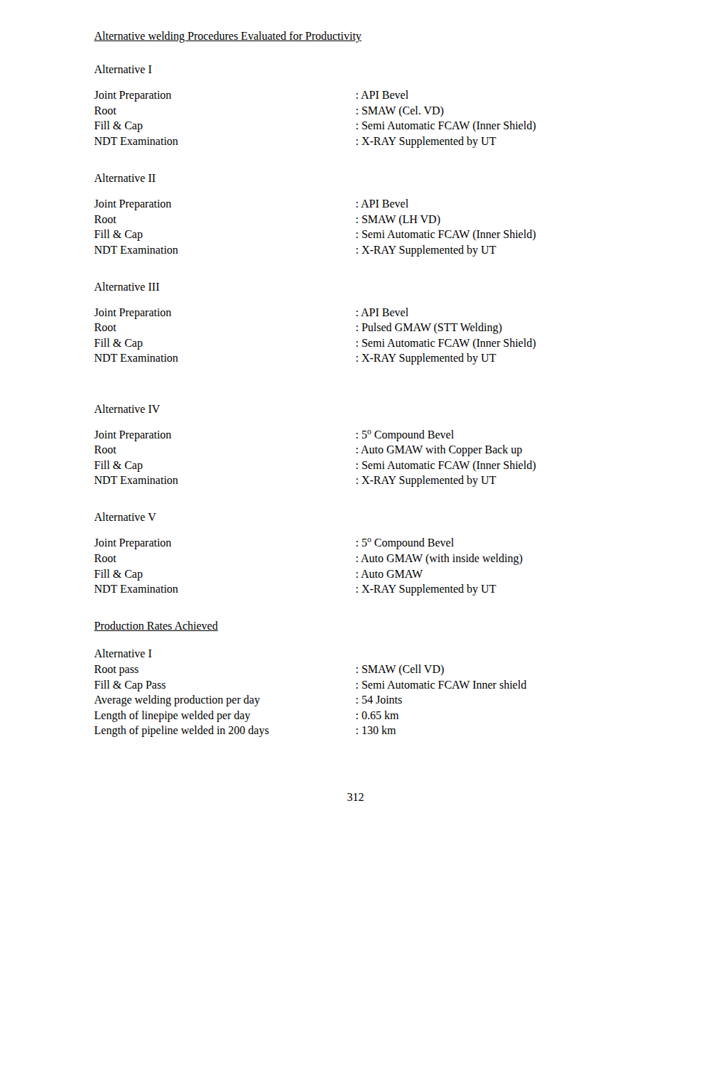Alternative welding Procedures Evaluated for Productivity
Alternative I
| Joint Preparation | : API Bevel |
| Root | : SMAW (Cel. VD) |
| Fill & Cap | : Semi Automatic FCAW (Inner Shield) |
| NDT Examination | : X-RAY Supplemented by UT |
Alternative II
| Joint Preparation | : API Bevel |
| Root | : SMAW (LH VD) |
| Fill & Cap | : Semi Automatic FCAW (Inner Shield) |
| NDT Examination | : X-RAY Supplemented by UT |
Alternative III
| Joint Preparation | : API Bevel |
| Root | : Pulsed GMAW (STT Welding) |
| Fill & Cap | : Semi Automatic FCAW (Inner Shield) |
| NDT Examination | : X-RAY Supplemented by UT |
Alternative IV
| Joint Preparation | : 5 o Compound Bevel |
| Root | : Auto GMAW with Copper Back up |
| Fill & Cap | : Semi Automatic FCAW (Inner Shield) |
| NDT Examination | : X-RAY Supplemented by UT |
Alternative V
| Joint Preparation | : 5 o Compound Bevel |
| Root | : Auto GMAW (with inside welding) |
| Fill & Cap | : Auto GMAW |
| NDT Examination | : X-RAY Supplemented by UT |
Production Rates Achieved
Alternative I
| Root pass | : SMAW (Cell VD) |
| Fill & Cap Pass | : Semi Automatic FCAW Inner shield |
| Average welding production per day | : 54 Joints |
| Length of linepipe welded per day | : 0.65 km |
| Length of pipeline welded in 200 days | : 130 km |
312